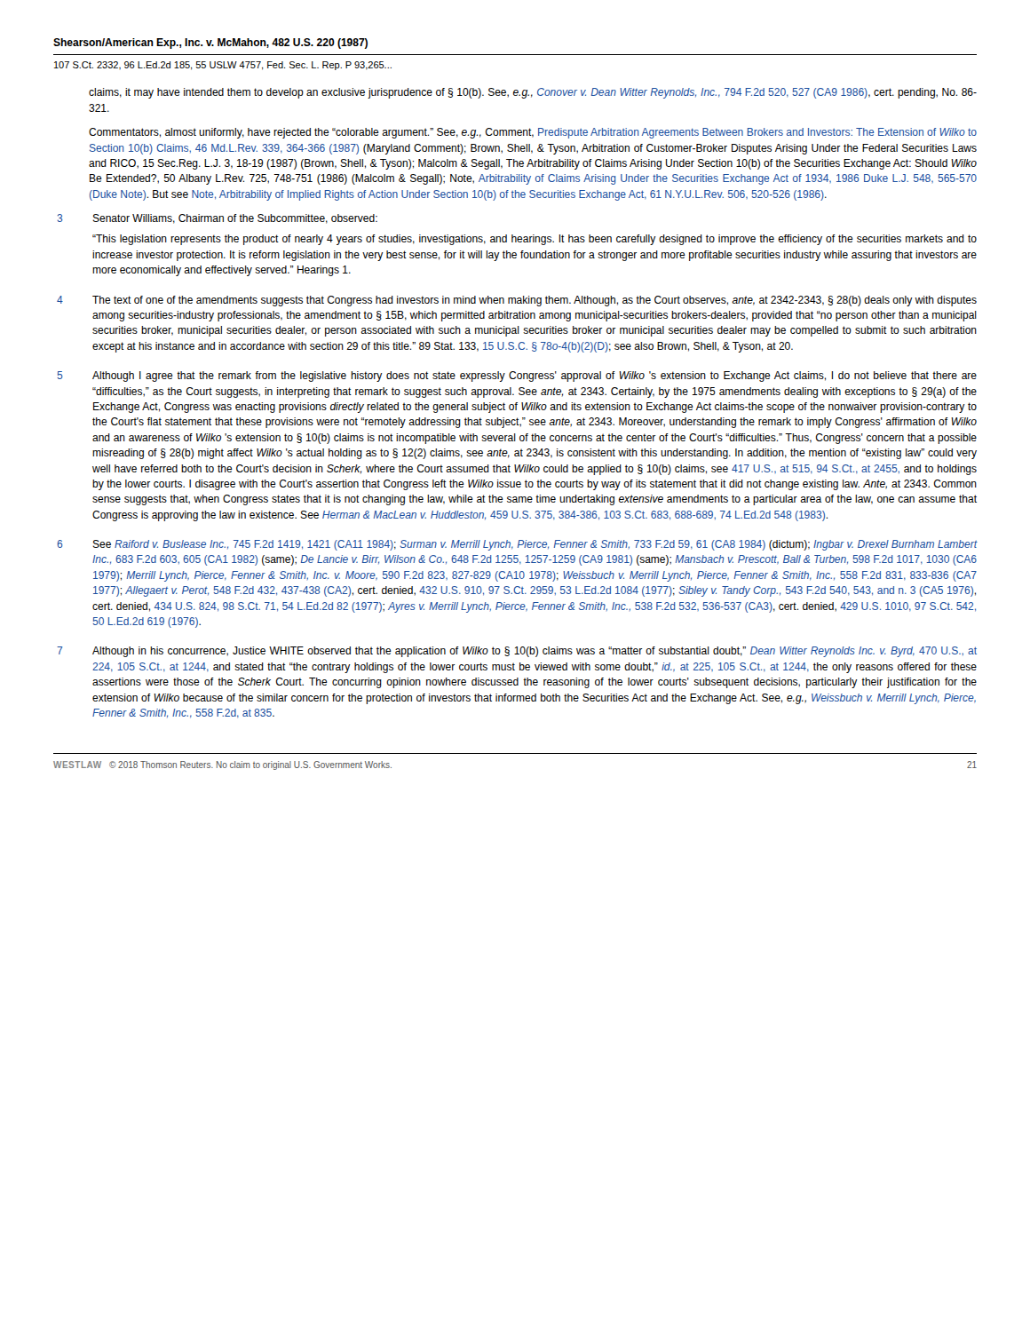Shearson/American Exp., Inc. v. McMahon, 482 U.S. 220 (1987)
107 S.Ct. 2332, 96 L.Ed.2d 185, 55 USLW 4757, Fed. Sec. L. Rep. P 93,265...
claims, it may have intended them to develop an exclusive jurisprudence of § 10(b). See, e.g., Conover v. Dean Witter Reynolds, Inc., 794 F.2d 520, 527 (CA9 1986), cert. pending, No. 86-321.
Commentators, almost uniformly, have rejected the “colorable argument.” See, e.g., Comment, Predispute Arbitration Agreements Between Brokers and Investors: The Extension of Wilko to Section 10(b) Claims, 46 Md.L.Rev. 339, 364-366 (1987) (Maryland Comment); Brown, Shell, & Tyson, Arbitration of Customer-Broker Disputes Arising Under the Federal Securities Laws and RICO, 15 Sec.Reg. L.J. 3, 18-19 (1987) (Brown, Shell, & Tyson); Malcolm & Segall, The Arbitrability of Claims Arising Under Section 10(b) of the Securities Exchange Act: Should Wilko Be Extended?, 50 Albany L.Rev. 725, 748-751 (1986) (Malcolm & Segall); Note, Arbitrability of Claims Arising Under the Securities Exchange Act of 1934, 1986 Duke L.J. 548, 565-570 (Duke Note). But see Note, Arbitrability of Implied Rights of Action Under Section 10(b) of the Securities Exchange Act, 61 N.Y.U.L.Rev. 506, 520-526 (1986).
3
Senator Williams, Chairman of the Subcommittee, observed:
“This legislation represents the product of nearly 4 years of studies, investigations, and hearings. It has been carefully designed to improve the efficiency of the securities markets and to increase investor protection. It is reform legislation in the very best sense, for it will lay the foundation for a stronger and more profitable securities industry while assuring that investors are more economically and effectively served.” Hearings 1.
4
The text of one of the amendments suggests that Congress had investors in mind when making them. Although, as the Court observes, ante, at 2342-2343, § 28(b) deals only with disputes among securities-industry professionals, the amendment to § 15B, which permitted arbitration among municipal-securities brokers-dealers, provided that “no person other than a municipal securities broker, municipal securities dealer, or person associated with such a municipal securities broker or municipal securities dealer may be compelled to submit to such arbitration except at his instance and in accordance with section 29 of this title.” 89 Stat. 133, 15 U.S.C. § 78o-4(b)(2)(D); see also Brown, Shell, & Tyson, at 20.
5
Although I agree that the remark from the legislative history does not state expressly Congress' approval of Wilko 's extension to Exchange Act claims, I do not believe that there are “difficulties,” as the Court suggests, in interpreting that remark to suggest such approval. See ante, at 2343. Certainly, by the 1975 amendments dealing with exceptions to § 29(a) of the Exchange Act, Congress was enacting provisions directly related to the general subject of Wilko and its extension to Exchange Act claims-the scope of the nonwaiver provision-contrary to the Court's flat statement that these provisions were not “remotely addressing that subject,” see ante, at 2343. Moreover, understanding the remark to imply Congress' affirmation of Wilko and an awareness of Wilko 's extension to § 10(b) claims is not incompatible with several of the concerns at the center of the Court's “difficulties.” Thus, Congress' concern that a possible misreading of § 28(b) might affect Wilko 's actual holding as to § 12(2) claims, see ante, at 2343, is consistent with this understanding. In addition, the mention of “existing law” could very well have referred both to the Court's decision in Scherk, where the Court assumed that Wilko could be applied to § 10(b) claims, see 417 U.S., at 515, 94 S.Ct., at 2455, and to holdings by the lower courts. I disagree with the Court's assertion that Congress left the Wilko issue to the courts by way of its statement that it did not change existing law. Ante, at 2343. Common sense suggests that, when Congress states that it is not changing the law, while at the same time undertaking extensive amendments to a particular area of the law, one can assume that Congress is approving the law in existence. See Herman & MacLean v. Huddleston, 459 U.S. 375, 384-386, 103 S.Ct. 683, 688-689, 74 L.Ed.2d 548 (1983).
6
See Raiford v. Buslease Inc., 745 F.2d 1419, 1421 (CA11 1984); Surman v. Merrill Lynch, Pierce, Fenner & Smith, 733 F.2d 59, 61 (CA8 1984) (dictum); Ingbar v. Drexel Burnham Lambert Inc., 683 F.2d 603, 605 (CA1 1982) (same); De Lancie v. Birr, Wilson & Co., 648 F.2d 1255, 1257-1259 (CA9 1981) (same); Mansbach v. Prescott, Ball & Turben, 598 F.2d 1017, 1030 (CA6 1979); Merrill Lynch, Pierce, Fenner & Smith, Inc. v. Moore, 590 F.2d 823, 827-829 (CA10 1978); Weissbuch v. Merrill Lynch, Pierce, Fenner & Smith, Inc., 558 F.2d 831, 833-836 (CA7 1977); Allegaert v. Perot, 548 F.2d 432, 437-438 (CA2), cert. denied, 432 U.S. 910, 97 S.Ct. 2959, 53 L.Ed.2d 1084 (1977); Sibley v. Tandy Corp., 543 F.2d 540, 543, and n. 3 (CA5 1976), cert. denied, 434 U.S. 824, 98 S.Ct. 71, 54 L.Ed.2d 82 (1977); Ayres v. Merrill Lynch, Pierce, Fenner & Smith, Inc., 538 F.2d 532, 536-537 (CA3), cert. denied, 429 U.S. 1010, 97 S.Ct. 542, 50 L.Ed.2d 619 (1976).
7
Although in his concurrence, Justice WHITE observed that the application of Wilko to § 10(b) claims was a “matter of substantial doubt,” Dean Witter Reynolds Inc. v. Byrd, 470 U.S., at 224, 105 S.Ct., at 1244, and stated that “the contrary holdings of the lower courts must be viewed with some doubt,” id., at 225, 105 S.Ct., at 1244, the only reasons offered for these assertions were those of the Scherk Court. The concurring opinion nowhere discussed the reasoning of the lower courts' subsequent decisions, particularly their justification for the extension of Wilko because of the similar concern for the protection of investors that informed both the Securities Act and the Exchange Act. See, e.g., Weissbuch v. Merrill Lynch, Pierce, Fenner & Smith, Inc., 558 F.2d, at 835.
WESTLAW © 2018 Thomson Reuters. No claim to original U.S. Government Works.
21